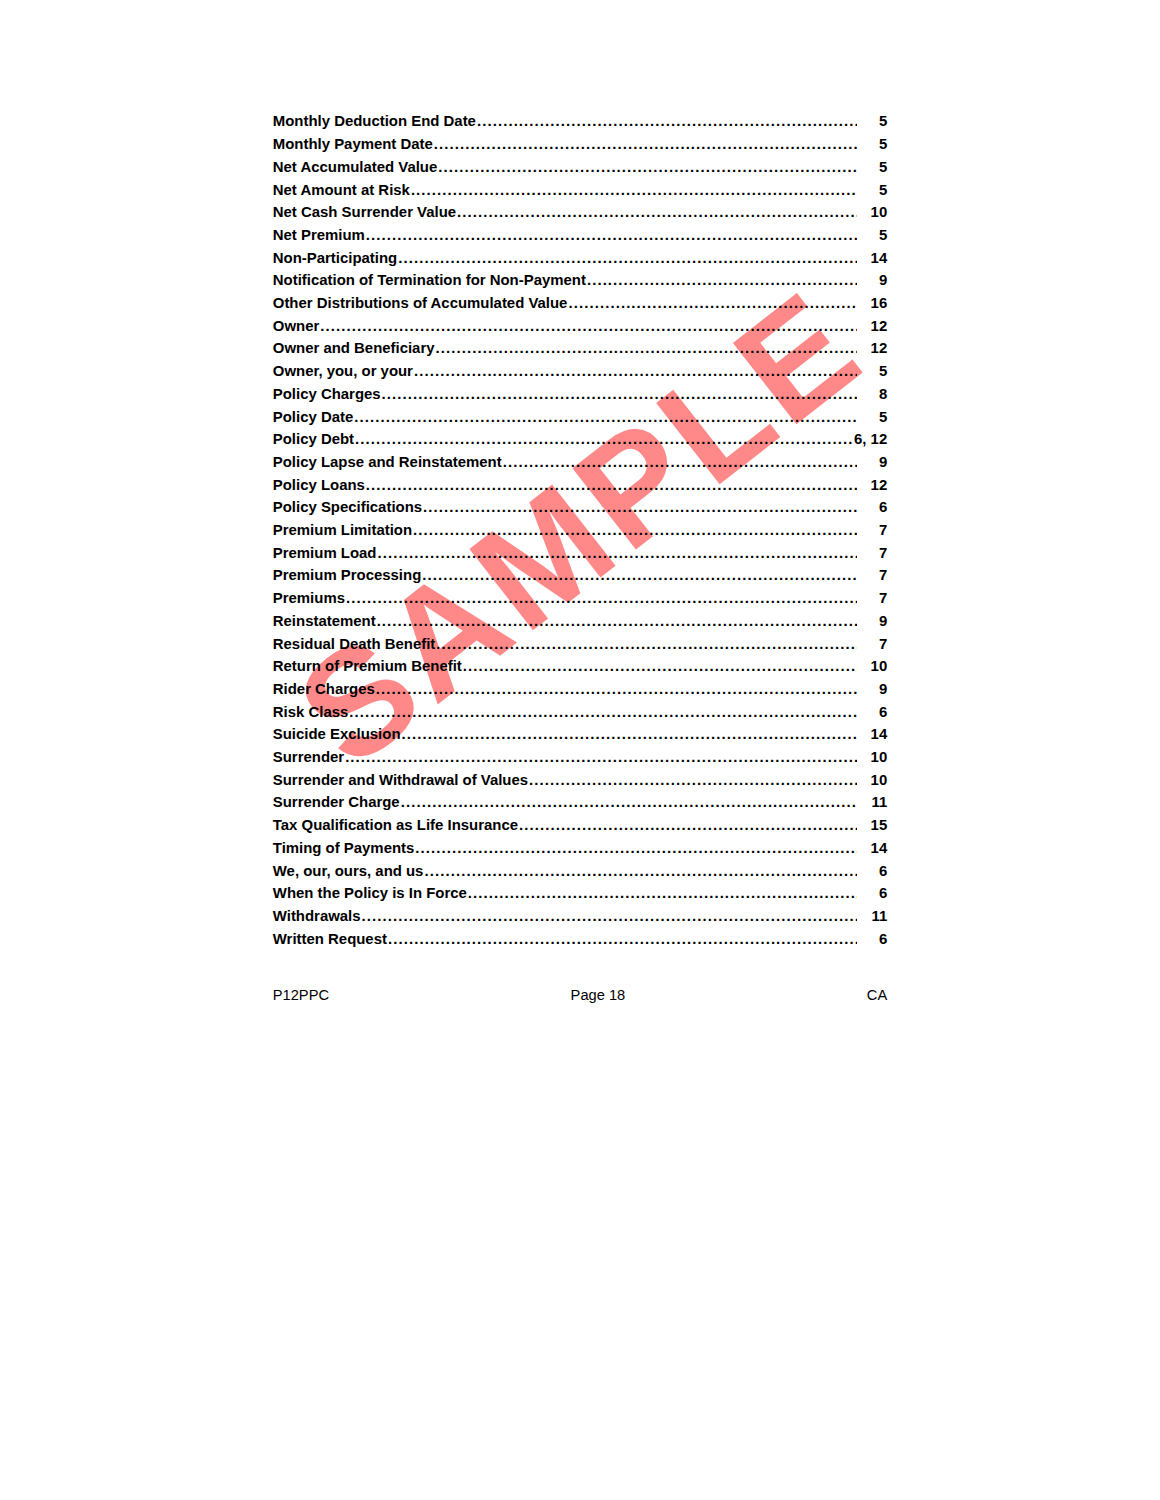SAMPLE
Monthly Deduction End Date................................................................................................................. 5
Monthly Payment Date......................................................................................................................... 5
Net Accumulated Value....................................................................................................................... 5
Net Amount at Risk............................................................................................................................... 5
Net Cash Surrender Value................................................................................................................. 10
Net Premium............................................................................................................................................. 5
Non-Participating................................................................................................................................. 14
Notification of Termination for Non-Payment................................................................................. 9
Other Distributions of Accumulated Value..................................................................................... 16
Owner......................................................................................................................................................... 12
Owner and Beneficiary....................................................................................................................... 12
Owner, you, or your............................................................................................................................. 5
Policy Charges......................................................................................................................................... 8
Policy Date............................................................................................................................................... 5
Policy Debt......................................................................................................................................... 6, 12
Policy Lapse and Reinstatement................................................................................................. 9
Policy Loans........................................................................................................................................... 12
Policy Specifications......................................................................................................................... 6
Premium Limitation............................................................................................................................. 7
Premium Load......................................................................................................................................... 7
Premium Processing......................................................................................................................... 7
Premiums................................................................................................................................................. 7
Reinstatement......................................................................................................................................... 9
Residual Death Benefit....................................................................................................................... 7
Return of Premium Benefit................................................................................................................. 10
Rider Charges......................................................................................................................................... 9
Risk Class................................................................................................................................................. 6
Suicide Exclusion................................................................................................................................. 14
Surrender................................................................................................................................................. 10
Surrender and Withdrawal of Values............................................................................................. 10
Surrender Charge................................................................................................................................. 11
Tax Qualification as Life Insurance................................................................................................. 15
Timing of Payments............................................................................................................................. 14
We, our, ours, and us......................................................................................................................... 6
When the Policy is In Force................................................................................................................. 6
Withdrawals............................................................................................................................................. 11
Written Request..................................................................................................................................... 6
P12PPC
Page 18
CA